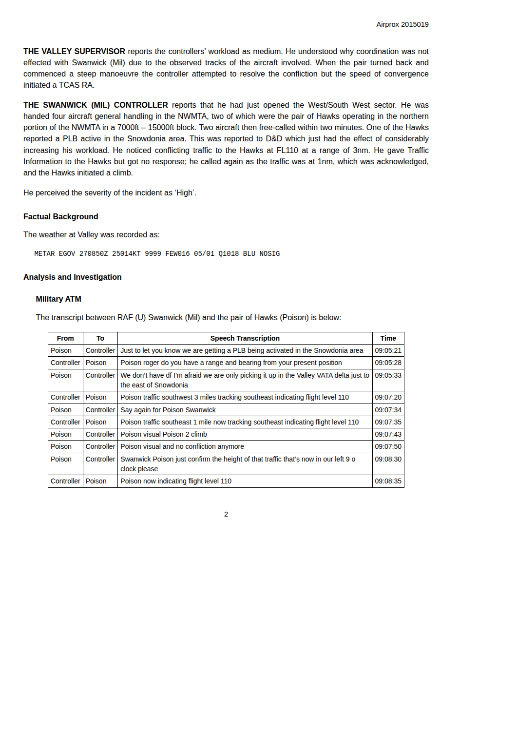Airprox 2015019
THE VALLEY SUPERVISOR reports the controllers’ workload as medium. He understood why coordination was not effected with Swanwick (Mil) due to the observed tracks of the aircraft involved. When the pair turned back and commenced a steep manoeuvre the controller attempted to resolve the confliction but the speed of convergence initiated a TCAS RA.
THE SWANWICK (MIL) CONTROLLER reports that he had just opened the West/South West sector. He was handed four aircraft general handling in the NWMTA, two of which were the pair of Hawks operating in the northern portion of the NWMTA in a 7000ft – 15000ft block. Two aircraft then free-called within two minutes. One of the Hawks reported a PLB active in the Snowdonia area. This was reported to D&D which just had the effect of considerably increasing his workload. He noticed conflicting traffic to the Hawks at FL110 at a range of 3nm. He gave Traffic Information to the Hawks but got no response; he called again as the traffic was at 1nm, which was acknowledged, and the Hawks initiated a climb.
He perceived the severity of the incident as ‘High’.
Factual Background
The weather at Valley was recorded as:
METAR EGOV 270850Z 25014KT 9999 FEW016 05/01 Q1018 BLU NOSIG
Analysis and Investigation
Military ATM
The transcript between RAF (U) Swanwick (Mil) and the pair of Hawks (Poison) is below:
| From | To | Speech Transcription | Time |
| --- | --- | --- | --- |
| Poison | Controller | Just to let you know we are getting a PLB being activated in the Snowdonia area | 09:05:21 |
| Controller | Poison | Poison roger do you have a range and bearing from your present position | 09:05:28 |
| Poison | Controller | We don’t have df I’m afraid we are only picking it up in the Valley VATA delta just to the east of Snowdonia | 09:05:33 |
| Controller | Poison | Poison traffic southwest 3 miles tracking southeast indicating flight level 110 | 09:07:20 |
| Poison | Controller | Say again for Poison Swanwick | 09:07:34 |
| Controller | Poison | Poison traffic southeast 1 mile now tracking southeast indicating flight level 110 | 09:07:35 |
| Poison | Controller | Poison visual Poison 2 climb | 09:07:43 |
| Poison | Controller | Poison visual and no confliction anymore | 09:07:50 |
| Poison | Controller | Swanwick Poison just confirm the height of that traffic that’s now in our left 9 o clock please | 09:08:30 |
| Controller | Poison | Poison now indicating flight level 110 | 09:08:35 |
2